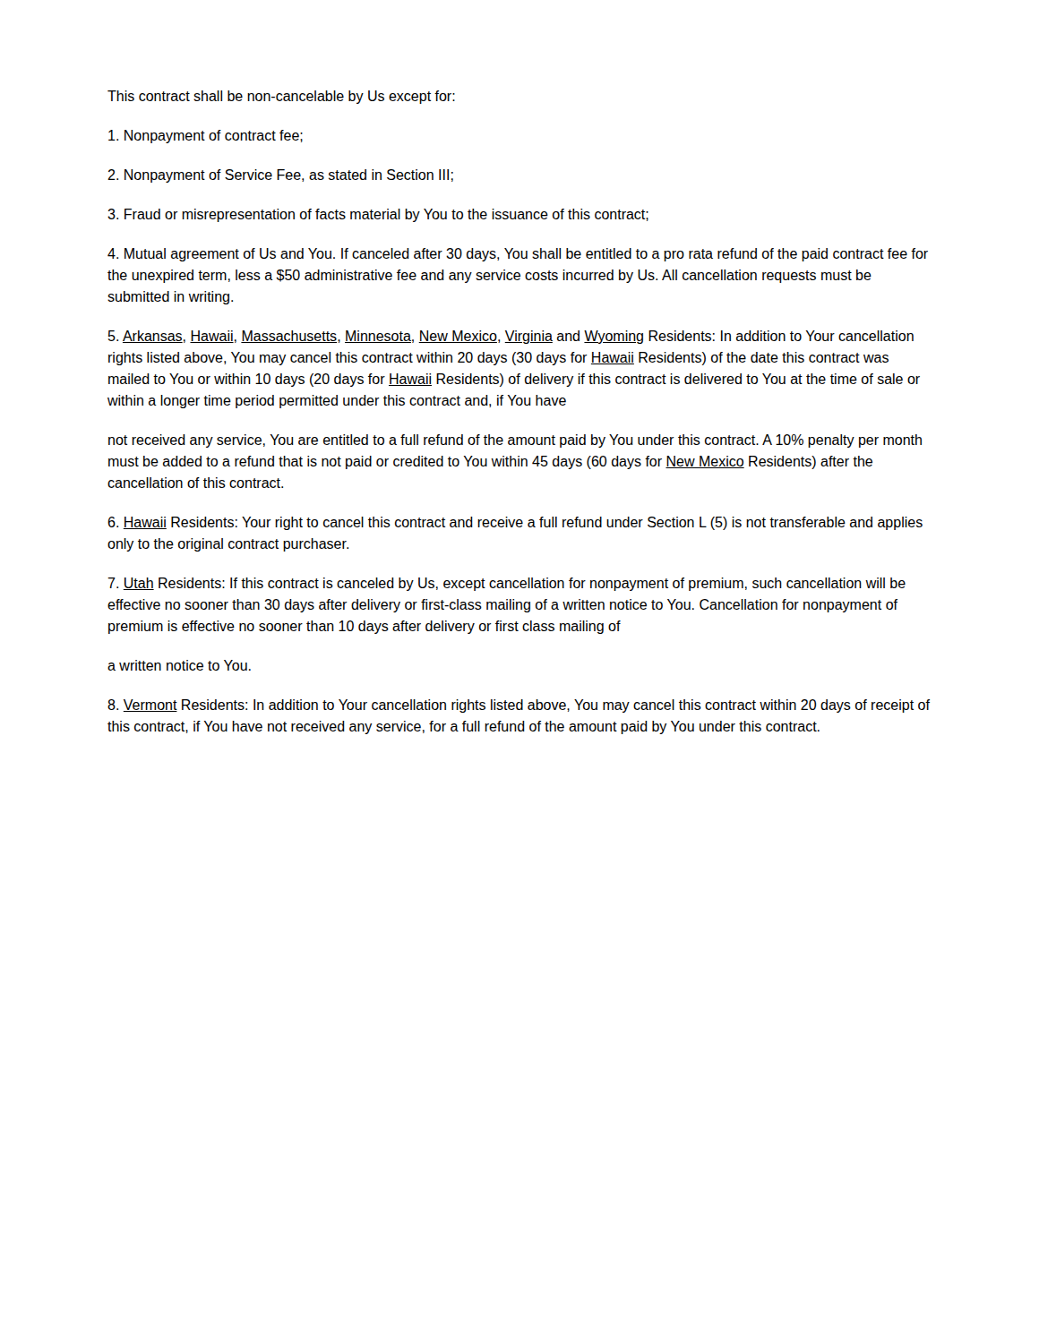This contract shall be non-cancelable by Us except for:
1. Nonpayment of contract fee;
2. Nonpayment of Service Fee, as stated in Section III;
3. Fraud or misrepresentation of facts material by You to the issuance of this contract;
4. Mutual agreement of Us and You. If canceled after 30 days, You shall be entitled to a pro rata refund of the paid contract fee for the unexpired term, less a $50 administrative fee and any service costs incurred by Us. All cancellation requests must be submitted in writing.
5. Arkansas, Hawaii, Massachusetts, Minnesota, New Mexico, Virginia and Wyoming Residents: In addition to Your cancellation rights listed above, You may cancel this contract within 20 days (30 days for Hawaii Residents) of the date this contract was mailed to You or within 10 days (20 days for Hawaii Residents) of delivery if this contract is delivered to You at the time of sale or within a longer time period permitted under this contract and, if You have
not received any service, You are entitled to a full refund of the amount paid by You under this contract. A 10% penalty per month must be added to a refund that is not paid or credited to You within 45 days (60 days for New Mexico Residents) after the cancellation of this contract.
6. Hawaii Residents: Your right to cancel this contract and receive a full refund under Section L (5) is not transferable and applies only to the original contract purchaser.
7. Utah Residents: If this contract is canceled by Us, except cancellation for nonpayment of premium, such cancellation will be effective no sooner than 30 days after delivery or first-class mailing of a written notice to You. Cancellation for nonpayment of premium is effective no sooner than 10 days after delivery or first class mailing of
a written notice to You.
8. Vermont Residents: In addition to Your cancellation rights listed above, You may cancel this contract within 20 days of receipt of this contract, if You have not received any service, for a full refund of the amount paid by You under this contract.